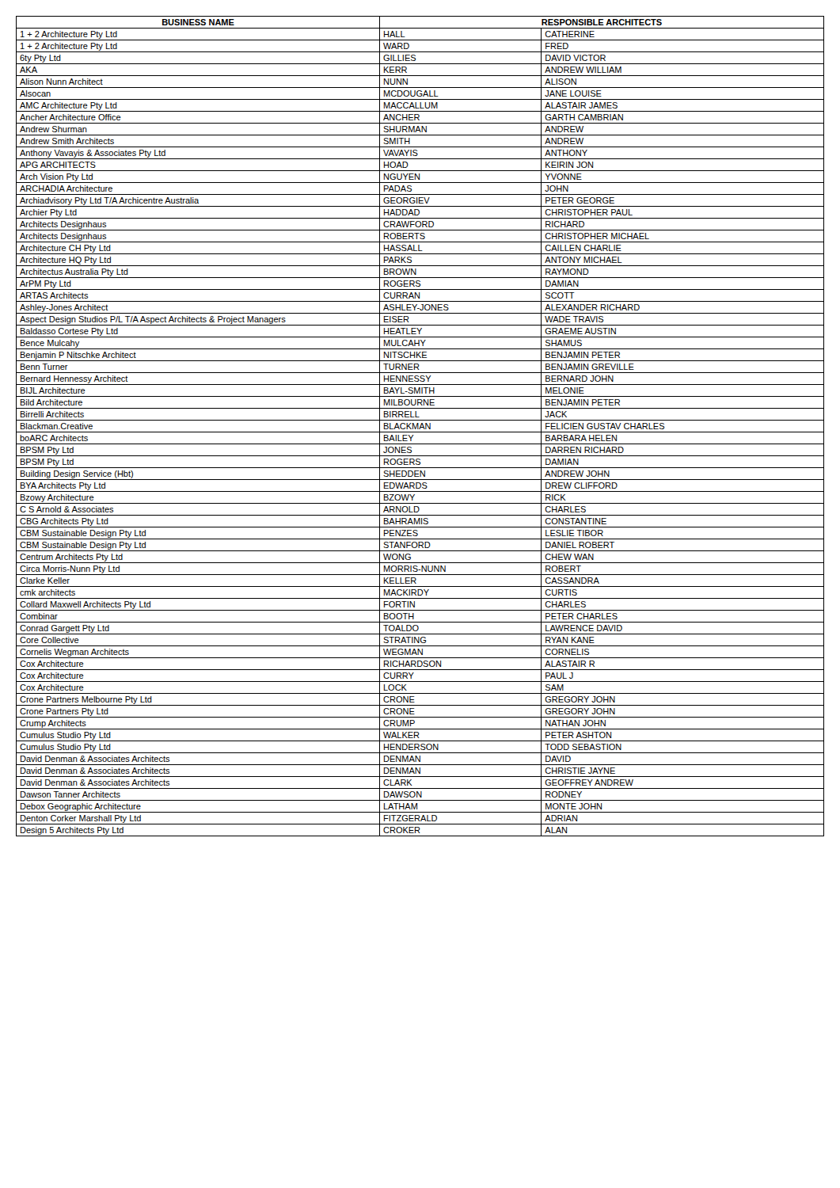| BUSINESS NAME | RESPONSIBLE ARCHITECTS |
| --- | --- |
| 1 + 2 Architecture Pty Ltd | HALL | CATHERINE |
| 1 + 2 Architecture Pty Ltd | WARD | FRED |
| 6ty Pty Ltd | GILLIES | DAVID VICTOR |
| AKA | KERR | ANDREW WILLIAM |
| Alison Nunn Architect | NUNN | ALISON |
| Alsocan | MCDOUGALL | JANE LOUISE |
| AMC Architecture Pty Ltd | MACCALLUM | ALASTAIR JAMES |
| Ancher Architecture Office | ANCHER | GARTH CAMBRIAN |
| Andrew Shurman | SHURMAN | ANDREW |
| Andrew Smith Architects | SMITH | ANDREW |
| Anthony Vavayis & Associates Pty Ltd | VAVAYIS | ANTHONY |
| APG ARCHITECTS | HOAD | KEIRIN JON |
| Arch Vision Pty Ltd | NGUYEN | YVONNE |
| ARCHADIA Architecture | PADAS | JOHN |
| Archiadvisory Pty Ltd T/A Archicentre Australia | GEORGIEV | PETER GEORGE |
| Archier Pty Ltd | HADDAD | CHRISTOPHER PAUL |
| Architects Designhaus | CRAWFORD | RICHARD |
| Architects Designhaus | ROBERTS | CHRISTOPHER MICHAEL |
| Architecture CH Pty Ltd | HASSALL | CAILLEN CHARLIE |
| Architecture HQ Pty Ltd | PARKS | ANTONY MICHAEL |
| Architectus Australia Pty Ltd | BROWN | RAYMOND |
| ArPM Pty Ltd | ROGERS | DAMIAN |
| ARTAS Architects | CURRAN | SCOTT |
| Ashley-Jones Architect | ASHLEY-JONES | ALEXANDER RICHARD |
| Aspect Design Studios P/L T/A Aspect Architects & Project Managers | EISER | WADE TRAVIS |
| Baldasso Cortese Pty Ltd | HEATLEY | GRAEME AUSTIN |
| Bence Mulcahy | MULCAHY | SHAMUS |
| Benjamin P Nitschke Architect | NITSCHKE | BENJAMIN PETER |
| Benn Turner | TURNER | BENJAMIN GREVILLE |
| Bernard Hennessy Architect | HENNESSY | BERNARD JOHN |
| BIJL Architecture | BAYL-SMITH | MELONIE |
| Bild Architecture | MILBOURNE | BENJAMIN PETER |
| Birrelli Architects | BIRRELL | JACK |
| Blackman.Creative | BLACKMAN | FELICIEN GUSTAV CHARLES |
| boARC Architects | BAILEY | BARBARA HELEN |
| BPSM Pty Ltd | JONES | DARREN RICHARD |
| BPSM Pty Ltd | ROGERS | DAMIAN |
| Building Design Service (Hbt) | SHEDDEN | ANDREW JOHN |
| BYA Architects Pty Ltd | EDWARDS | DREW CLIFFORD |
| Bzowy Architecture | BZOWY | RICK |
| C S Arnold & Associates | ARNOLD | CHARLES |
| CBG Architects Pty Ltd | BAHRAMIS | CONSTANTINE |
| CBM Sustainable Design Pty Ltd | PENZES | LESLIE TIBOR |
| CBM Sustainable Design Pty Ltd | STANFORD | DANIEL ROBERT |
| Centrum Architects Pty Ltd | WONG | CHEW WAN |
| Circa Morris-Nunn Pty Ltd | MORRIS-NUNN | ROBERT |
| Clarke Keller | KELLER | CASSANDRA |
| cmk architects | MACKIRDY | CURTIS |
| Collard Maxwell Architects Pty Ltd | FORTIN | CHARLES |
| Combinar | BOOTH | PETER CHARLES |
| Conrad Gargett Pty Ltd | TOALDO | LAWRENCE DAVID |
| Core Collective | STRATING | RYAN KANE |
| Cornelis Wegman Architects | WEGMAN | CORNELIS |
| Cox Architecture | RICHARDSON | ALASTAIR R |
| Cox Architecture | CURRY | PAUL J |
| Cox Architecture | LOCK | SAM |
| Crone Partners Melbourne Pty Ltd | CRONE | GREGORY JOHN |
| Crone Partners Pty Ltd | CRONE | GREGORY JOHN |
| Crump Architects | CRUMP | NATHAN JOHN |
| Cumulus Studio Pty Ltd | WALKER | PETER ASHTON |
| Cumulus Studio Pty Ltd | HENDERSON | TODD SEBASTION |
| David Denman & Associates Architects | DENMAN | DAVID |
| David Denman & Associates Architects | DENMAN | CHRISTIE JAYNE |
| David Denman & Associates Architects | CLARK | GEOFFREY ANDREW |
| Dawson Tanner Architects | DAWSON | RODNEY |
| Debox Geographic Architecture | LATHAM | MONTE JOHN |
| Denton Corker Marshall Pty Ltd | FITZGERALD | ADRIAN |
| Design 5 Architects Pty Ltd | CROKER | ALAN |